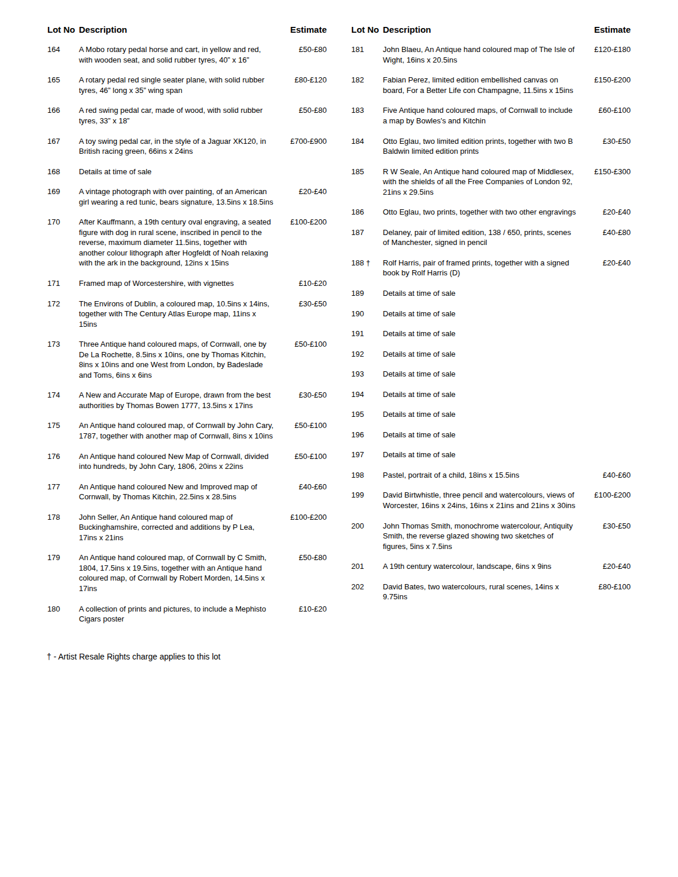| Lot No | Description | Estimate |
| --- | --- | --- |
| 164 | A Mobo rotary pedal horse and cart, in yellow and red, with wooden seat, and solid rubber tyres, 40” x 16” | £50-£80 |
| 165 | A rotary pedal red single seater plane, with solid rubber tyres, 46” long x 35” wing span | £80-£120 |
| 166 | A red swing pedal car, made of wood, with solid rubber tyres, 33” x 18” | £50-£80 |
| 167 | A toy swing pedal car, in the style of a Jaguar XK120, in British racing green, 66ins x 24ins | £700-£900 |
| 168 | Details at time of sale | |
| 169 | A vintage photograph with over painting, of an American girl wearing a red tunic, bears signature, 13.5ins x 18.5ins | £20-£40 |
| 170 | After Kauffmann, a 19th century oval engraving, a seated figure with dog in rural scene, inscribed in pencil to the reverse, maximum diameter 11.5ins, together with another colour lithograph after Hogfeldt of Noah relaxing with the ark in the background, 12ins x 15ins | £100-£200 |
| 171 | Framed map of Worcestershire, with vignettes | £10-£20 |
| 172 | The Environs of Dublin, a coloured map, 10.5ins x 14ins, together with The Century Atlas Europe map, 11ins x 15ins | £30-£50 |
| 173 | Three Antique hand coloured maps, of Cornwall, one by De La Rochette, 8.5ins x 10ins, one by Thomas Kitchin, 8ins x 10ins and one West from London, by Badeslade and Toms, 6ins x 6ins | £50-£100 |
| 174 | A New and Accurate Map of Europe, drawn from the best authorities by Thomas Bowen 1777, 13.5ins x 17ins | £30-£50 |
| 175 | An Antique hand coloured map, of Cornwall by John Cary, 1787, together with another map of Cornwall, 8ins x 10ins | £50-£100 |
| 176 | An Antique hand coloured New Map of Cornwall, divided into hundreds, by John Cary, 1806, 20ins x 22ins | £50-£100 |
| 177 | An Antique hand coloured New and Improved map of Cornwall, by Thomas Kitchin, 22.5ins x 28.5ins | £40-£60 |
| 178 | John Seller, An Antique hand coloured map of Buckinghamshire, corrected and additions by P Lea, 17ins x 21ins | £100-£200 |
| 179 | An Antique hand coloured map, of Cornwall by C Smith, 1804, 17.5ins x 19.5ins, together with an Antique hand coloured map, of Cornwall by Robert Morden, 14.5ins x 17ins | £50-£80 |
| 180 | A collection of prints and pictures, to include a Mephisto Cigars poster | £10-£20 |
| Lot No | Description | Estimate |
| --- | --- | --- |
| 181 | John Blaeu, An Antique hand coloured map of The Isle of Wight, 16ins x 20.5ins | £120-£180 |
| 182 | Fabian Perez, limited edition embellished canvas on board, For a Better Life con Champagne, 11.5ins x 15ins | £150-£200 |
| 183 | Five Antique hand coloured maps, of Cornwall to include a map by Bowles's and Kitchin | £60-£100 |
| 184 | Otto Eglau, two limited edition prints, together with two B Baldwin limited edition prints | £30-£50 |
| 185 | R W Seale, An Antique hand coloured map of Middlesex, with the shields of all the Free Companies of London 92, 21ins x 29.5ins | £150-£300 |
| 186 | Otto Eglau, two prints, together with two other engravings | £20-£40 |
| 187 | Delaney, pair of limited edition, 138 / 650, prints, scenes of Manchester, signed in pencil | £40-£80 |
| 188 † | Rolf Harris, pair of framed prints, together with a signed book by Rolf Harris (D) | £20-£40 |
| 189 | Details at time of sale | |
| 190 | Details at time of sale | |
| 191 | Details at time of sale | |
| 192 | Details at time of sale | |
| 193 | Details at time of sale | |
| 194 | Details at time of sale | |
| 195 | Details at time of sale | |
| 196 | Details at time of sale | |
| 197 | Details at time of sale | |
| 198 | Pastel, portrait of a child, 18ins x 15.5ins | £40-£60 |
| 199 | David Birtwhistle, three pencil and watercolours, views of Worcester, 16ins x 24ins, 16ins x 21ins and 21ins x 30ins | £100-£200 |
| 200 | John Thomas Smith, monochrome watercolour, Antiquity Smith, the reverse glazed showing two sketches of figures, 5ins x 7.5ins | £30-£50 |
| 201 | A 19th century watercolour, landscape, 6ins x 9ins | £20-£40 |
| 202 | David Bates, two watercolours, rural scenes, 14ins x 9.75ins | £80-£100 |
† - Artist Resale Rights charge applies to this lot